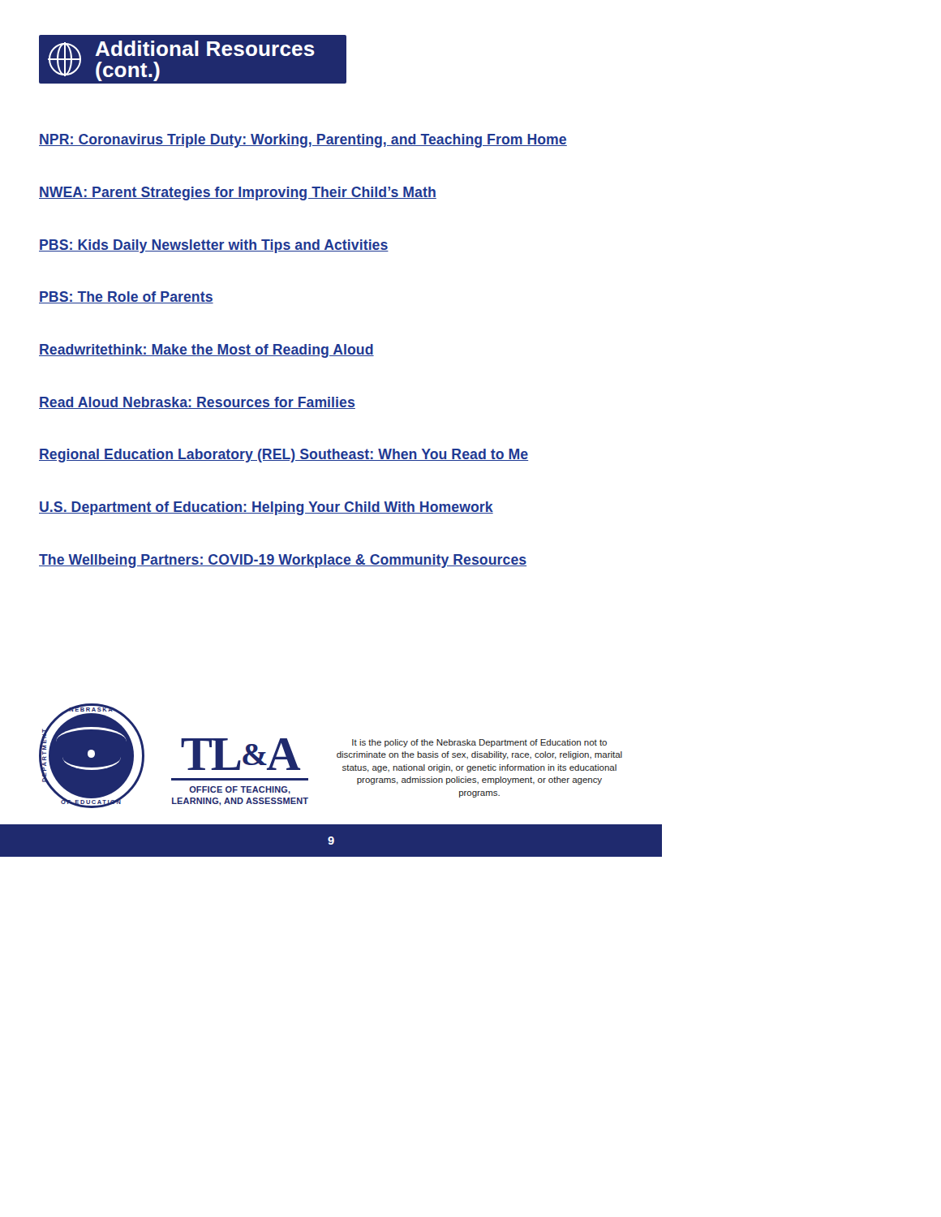Additional Resources (cont.)
NPR: Coronavirus Triple Duty: Working, Parenting, and Teaching From Home
NWEA: Parent Strategies for Improving Their Child’s Math
PBS: Kids Daily Newsletter with Tips and Activities
PBS: The Role of Parents
Readwritethink: Make the Most of Reading Aloud
Read Aloud Nebraska: Resources for Families
Regional Education Laboratory (REL) Southeast: When You Read to Me
U.S. Department of Education: Helping Your Child With Homework
The Wellbeing Partners: COVID-19 Workplace & Community Resources
NEBRASKA
OF EDUCATION
DEPARTMENT
TL&A
OFFICE OF TEACHING,
LEARNING, AND ASSESSMENT
It is the policy of the Nebraska Department of Education not to discriminate on the basis of sex, disability, race, color, religion, marital status, age, national origin, or genetic information in its educational programs, admission policies, employment, or other agency programs.
9